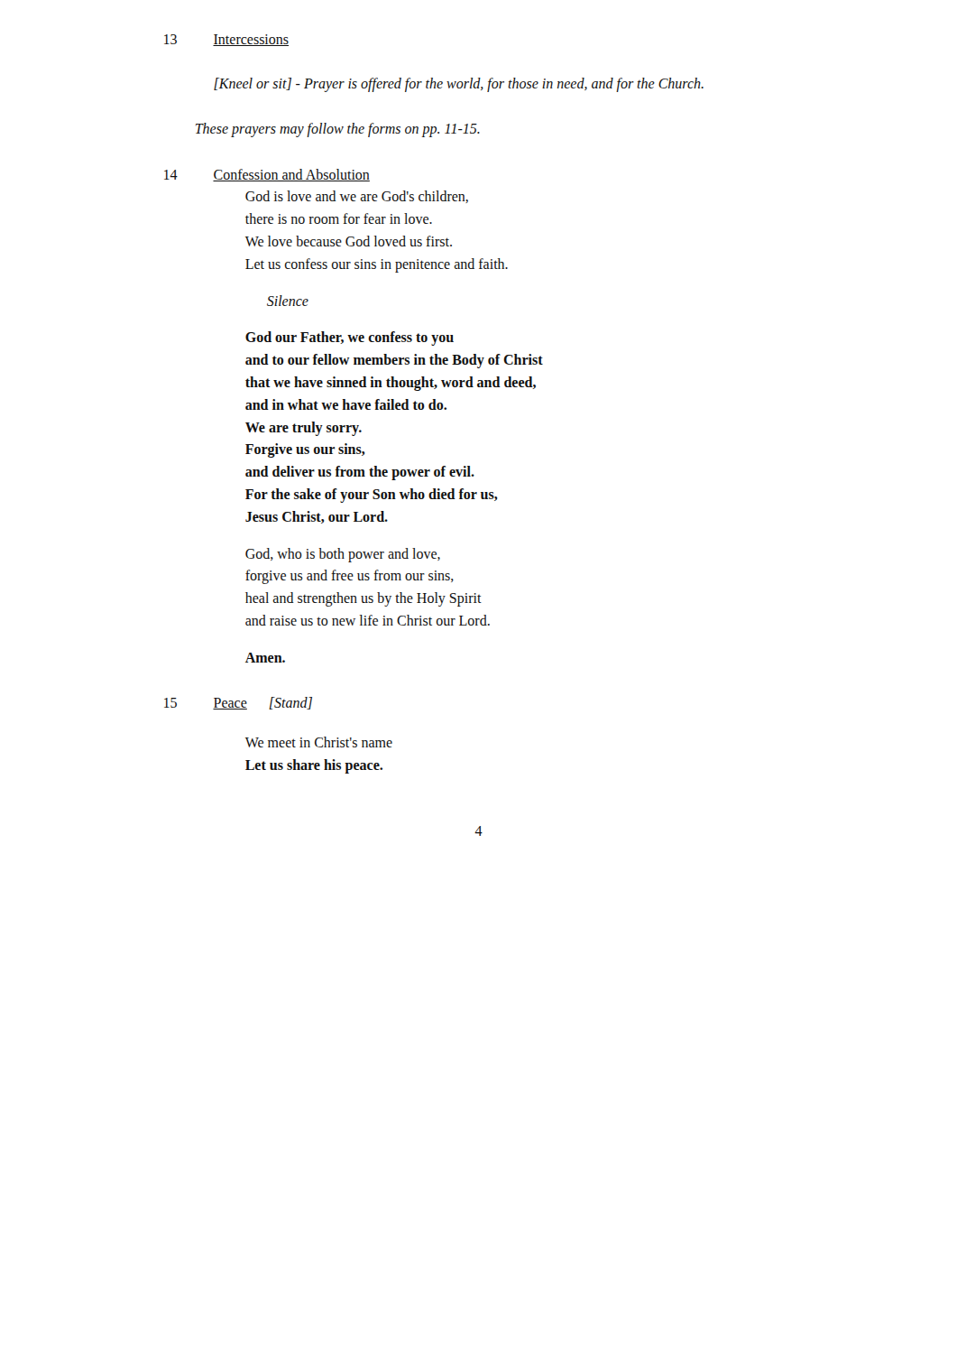13
Intercessions [Kneel or sit] - Prayer is offered for the world, for those in need, and for the Church.
These prayers may follow the forms on pp. 11-15.
14
Confession and Absolution
God is love and we are God's children,
there is no room for fear in love.
We love because God loved us first.
Let us confess our sins in penitence and faith.
Silence
God our Father, we confess to you
and to our fellow members in the Body of Christ
that we have sinned in thought, word and deed,
and in what we have failed to do.
We are truly sorry.
Forgive us our sins,
and deliver us from the power of evil.
For the sake of your Son who died for us,
Jesus Christ, our Lord.
God, who is both power and love,
forgive us and free us from our sins,
heal and strengthen us by the Holy Spirit
and raise us to new life in Christ our Lord.
Amen.
15
Peace [Stand]
We meet in Christ's name
Let us share his peace.
4